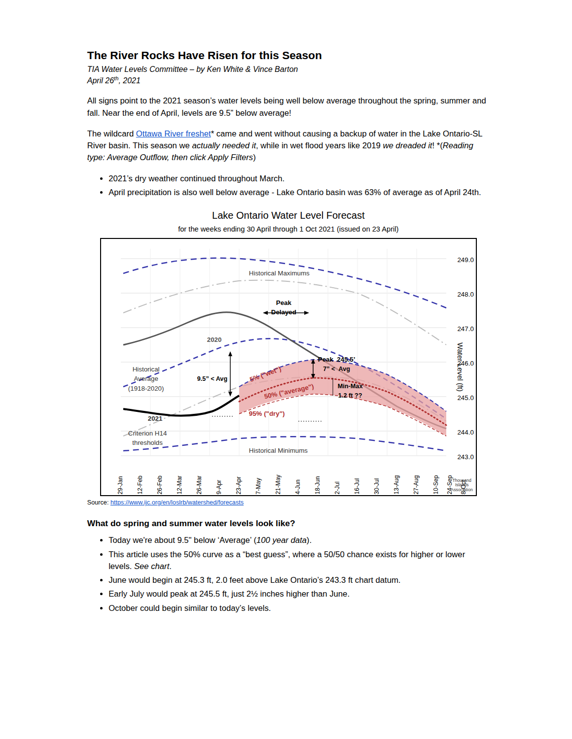The River Rocks Have Risen for this Season
TIA Water Levels Committee – by Ken White & Vince Barton
April 26th, 2021
All signs point to the 2021 season’s water levels being well below average throughout the spring, summer and fall. Near the end of April, levels are 9.5” below average!
The wildcard Ottawa River freshet* came and went without causing a backup of water in the Lake Ontario-SL River basin. This season we actually needed it, while in wet flood years like 2019 we dreaded it! *(Reading type: Average Outflow, then click Apply Filters)
2021’s dry weather continued throughout March.
April precipitation is also well below average - Lake Ontario basin was 63% of average as of April 24th.
Lake Ontario Water Level Forecast
for the weeks ending 30 April through 1 Oct 2021 (issued on 23 April)
249.0 248.0 247.0 246.0 245.0 244.0 243.0
Water Level (ft)
Historical Maximums
Historical Minimums
Historical
Average
(1918-2020)
Criterion H14
thresholds
2020
2021
5% ("wet")
50% ("average")
95% ("dry")
Peak
Delayed
9.5” < Avg
Peak 245.5’
7” < Avg
Min-Max
1.2 ft ??
29-Jan 12-Feb 26-Feb 12-Mar 26-Mar 9-Apr 23-Apr 7-May 21-May 4-Jun 18-Jun 2-Jul 16-Jul 30-Jul 13-Aug 27-Aug 10-Sep 24-Sep 8-Oct
Thousand
Islands
Association
Source: https://www.ijc.org/en/loslrb/watershed/forecasts
What do spring and summer water levels look like?
Today we're about 9.5" below ‘Average’ (100 year data).
This article uses the 50% curve as a “best guess”, where a 50/50 chance exists for higher or lower levels. See chart.
June would begin at 245.3 ft, 2.0 feet above Lake Ontario’s 243.3 ft chart datum.
Early July would peak at 245.5 ft, just 2½ inches higher than June.
October could begin similar to today’s levels.